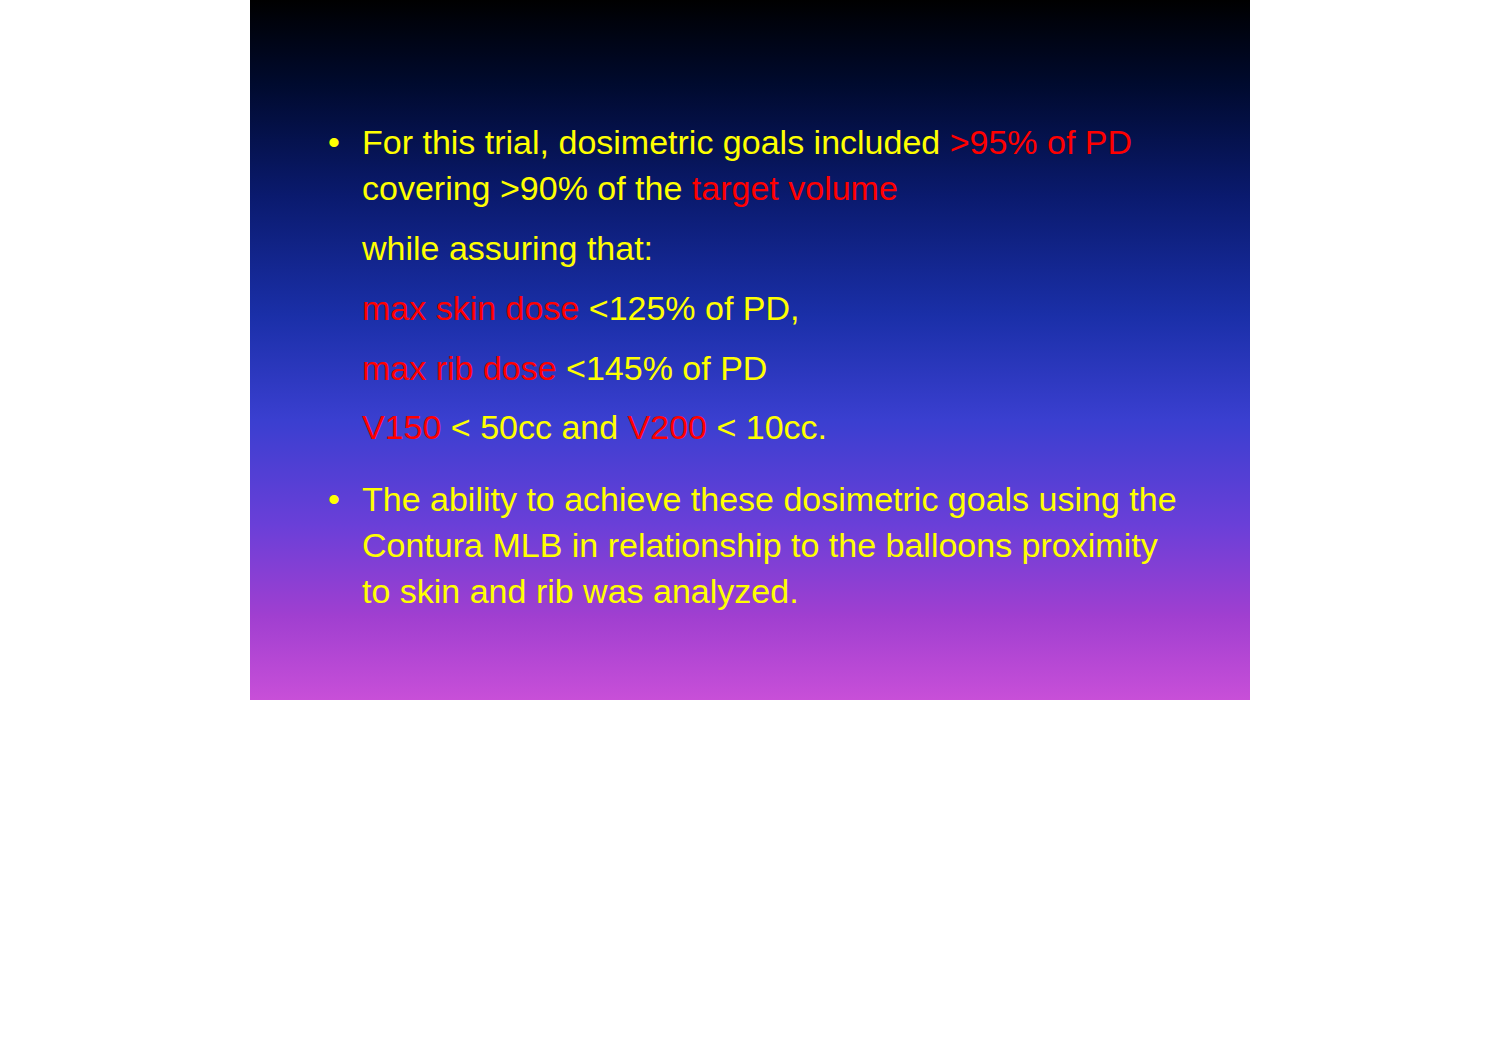For this trial, dosimetric goals included >95% of PD covering >90% of the target volume while assuring that: max skin dose <125% of PD, max rib dose <145% of PD V150 < 50cc and V200 < 10cc.
The ability to achieve these dosimetric goals using the Contura MLB in relationship to the balloons proximity to skin and rib was analyzed.